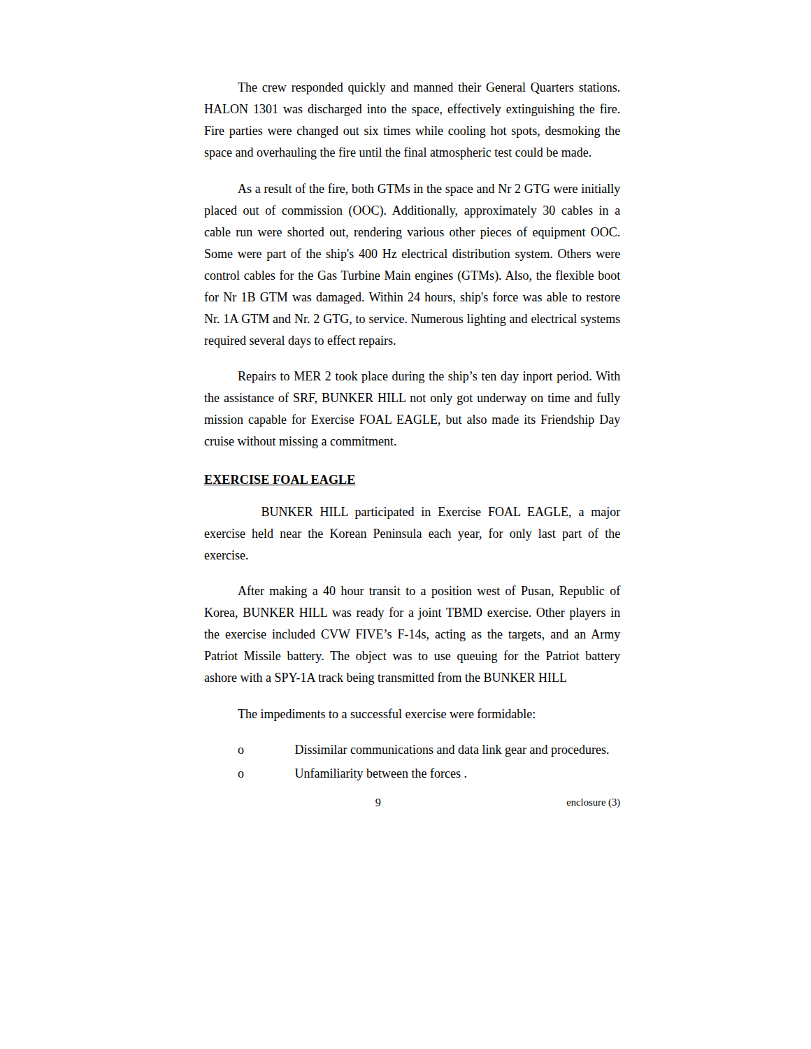The crew responded quickly and manned their General Quarters stations. HALON 1301 was discharged into the space, effectively extinguishing the fire. Fire parties were changed out six times while cooling hot spots, desmoking the space and overhauling the fire until the final atmospheric test could be made.
As a result of the fire, both GTMs in the space and Nr 2 GTG were initially placed out of commission (OOC). Additionally, approximately 30 cables in a cable run were shorted out, rendering various other pieces of equipment OOC. Some were part of the ship's 400 Hz electrical distribution system. Others were control cables for the Gas Turbine Main engines (GTMs). Also, the flexible boot for Nr 1B GTM was damaged. Within 24 hours, ship's force was able to restore Nr. 1A GTM and Nr. 2 GTG, to service. Numerous lighting and electrical systems required several days to effect repairs.
Repairs to MER 2 took place during the ship’s ten day inport period. With the assistance of SRF, BUNKER HILL not only got underway on time and fully mission capable for Exercise FOAL EAGLE, but also made its Friendship Day cruise without missing a commitment.
EXERCISE FOAL EAGLE
BUNKER HILL participated in Exercise FOAL EAGLE, a major exercise held near the Korean Peninsula each year, for only last part of the exercise.
After making a 40 hour transit to a position west of Pusan, Republic of Korea, BUNKER HILL was ready for a joint TBMD exercise. Other players in the exercise included CVW FIVE’s F-14s, acting as the targets, and an Army Patriot Missile battery. The object was to use queuing for the Patriot battery ashore with a SPY-1A track being transmitted from the BUNKER HILL
The impediments to a successful exercise were formidable:
o Dissimilar communications and data link gear and procedures.
o Unfamiliarity between the forces .
9 enclosure (3)